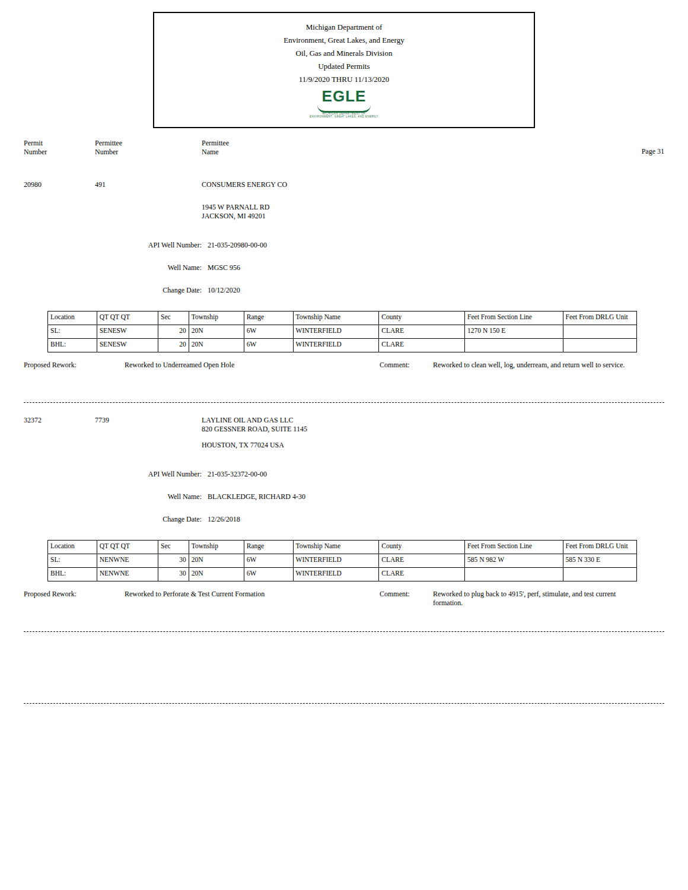Michigan Department of
Environment, Great Lakes, and Energy
Oil, Gas and Minerals Division
Updated Permits
11/9/2020 THRU 11/13/2020
EGLE MICHIGAN DEPARTMENT OF
ENVIRONMENT, GREAT LAKES, AND ENERGY
Permit
Number
Permittee
Number
Permittee
Name
Page 31
20980 491 CONSUMERS ENERGY CO
1945 W PARNALL RD
JACKSON, MI 49201
API Well Number: 21-035-20980-00-00
Well Name: MGSC 956
Change Date: 10/12/2020
| Location | QT QT QT | Sec | Township | Range | Township Name | County | Feet From Section Line | Feet From DRLG Unit |
| --- | --- | --- | --- | --- | --- | --- | --- | --- |
| SL: | SENESW | 20 | 20N | 6W | WINTERFIELD | CLARE | 1270 N 150 E | |
| BHL: | SENESW | 20 | 20N | 6W | WINTERFIELD | CLARE | | |
Proposed Rework: Reworked to Underreamed Open Hole Comment: Reworked to clean well, log, underream, and return well to service.
32372 7739 LAYLINE OIL AND GAS LLC
820 GESSNER ROAD, SUITE 1145
HOUSTON, TX 77024 USA
API Well Number: 21-035-32372-00-00
Well Name: BLACKLEDGE, RICHARD 4-30
Change Date: 12/26/2018
| Location | QT QT QT | Sec | Township | Range | Township Name | County | Feet From Section Line | Feet From DRLG Unit |
| --- | --- | --- | --- | --- | --- | --- | --- | --- |
| SL: | NENWNE | 30 | 20N | 6W | WINTERFIELD | CLARE | 585 N 982 W | 585 N 330 E |
| BHL: | NENWNE | 30 | 20N | 6W | WINTERFIELD | CLARE | | |
Proposed Rework: Reworked to Perforate & Test Current Formation Comment: Reworked to plug back to 4915', perf, stimulate, and test current formation.